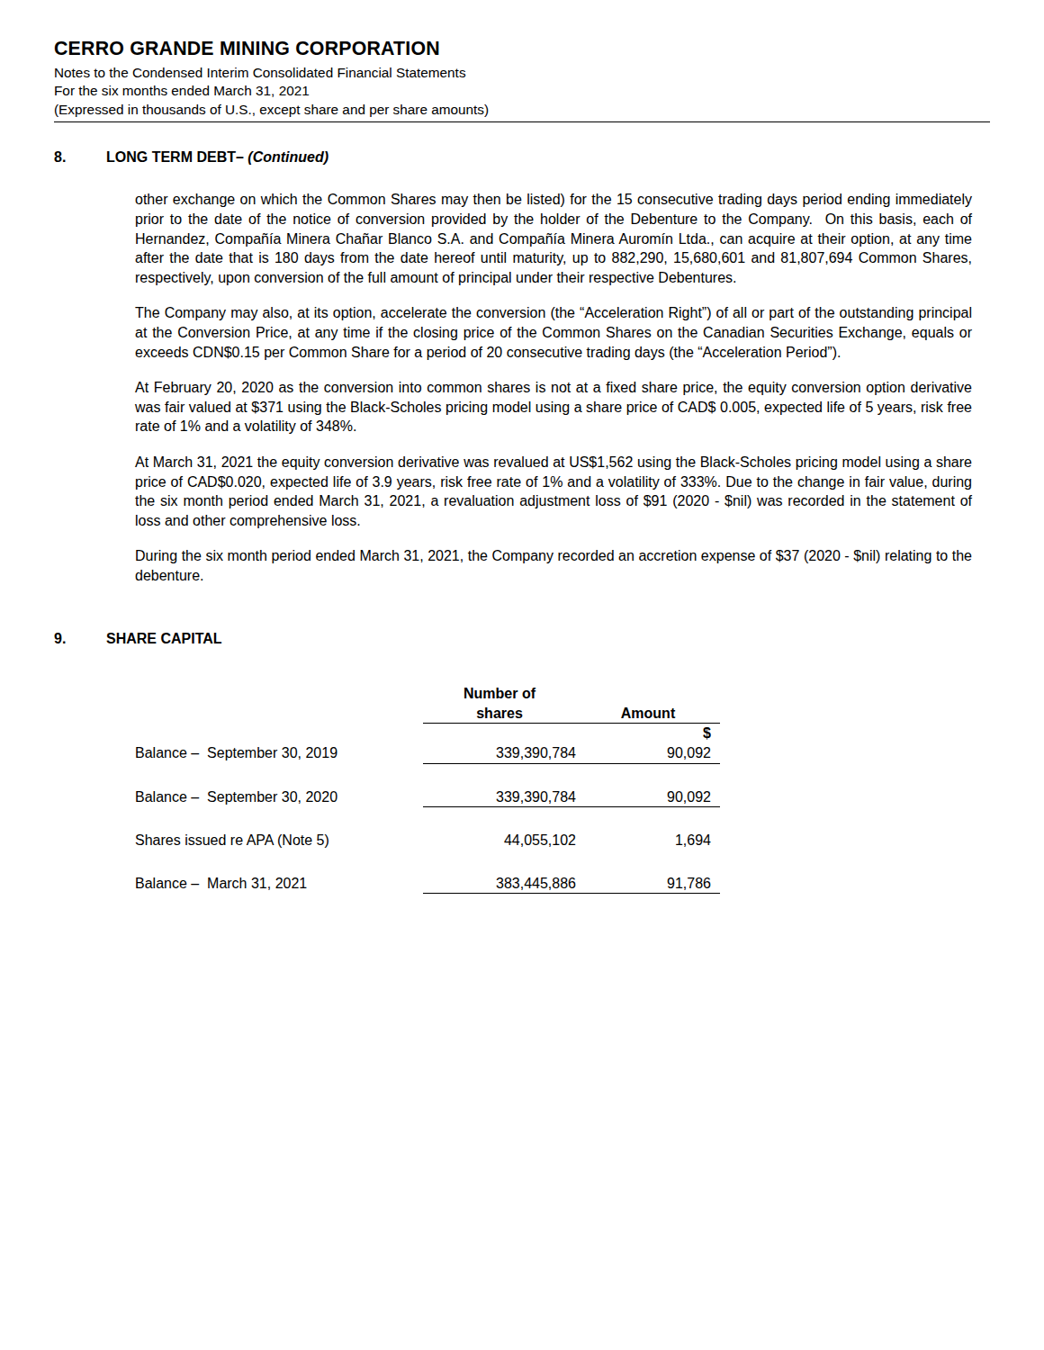CERRO GRANDE MINING CORPORATION
Notes to the Condensed Interim Consolidated Financial Statements
For the six months ended March 31, 2021
(Expressed in thousands of U.S., except share and per share amounts)
8.
LONG TERM DEBT– (Continued)
other exchange on which the Common Shares may then be listed) for the 15 consecutive trading days period ending immediately prior to the date of the notice of conversion provided by the holder of the Debenture to the Company. On this basis, each of Hernandez, Compañía Minera Chañar Blanco S.A. and Compañía Minera Auromín Ltda., can acquire at their option, at any time after the date that is 180 days from the date hereof until maturity, up to 882,290, 15,680,601 and 81,807,694 Common Shares, respectively, upon conversion of the full amount of principal under their respective Debentures.
The Company may also, at its option, accelerate the conversion (the “Acceleration Right”) of all or part of the outstanding principal at the Conversion Price, at any time if the closing price of the Common Shares on the Canadian Securities Exchange, equals or exceeds CDN$0.15 per Common Share for a period of 20 consecutive trading days (the “Acceleration Period”).
At February 20, 2020 as the conversion into common shares is not at a fixed share price, the equity conversion option derivative was fair valued at $371 using the Black-Scholes pricing model using a share price of CAD$ 0.005, expected life of 5 years, risk free rate of 1% and a volatility of 348%.
At March 31, 2021 the equity conversion derivative was revalued at US$1,562 using the Black-Scholes pricing model using a share price of CAD$0.020, expected life of 3.9 years, risk free rate of 1% and a volatility of 333%. Due to the change in fair value, during the six month period ended March 31, 2021, a revaluation adjustment loss of $91 (2020 - $nil) was recorded in the statement of loss and other comprehensive loss.
During the six month period ended March 31, 2021, the Company recorded an accretion expense of $37 (2020 - $nil) relating to the debenture.
9.
SHARE CAPITAL
| | Number of | |
| | shares | Amount |
| | | $ |
| Balance – September 30, 2019 | 339,390,784 | 90,092 |
| Balance – September 30, 2020 | 339,390,784 | 90,092 |
| Shares issued re APA (Note 5) | 44,055,102 | 1,694 |
| Balance – March 31, 2021 | 383,445,886 | 91,786 |